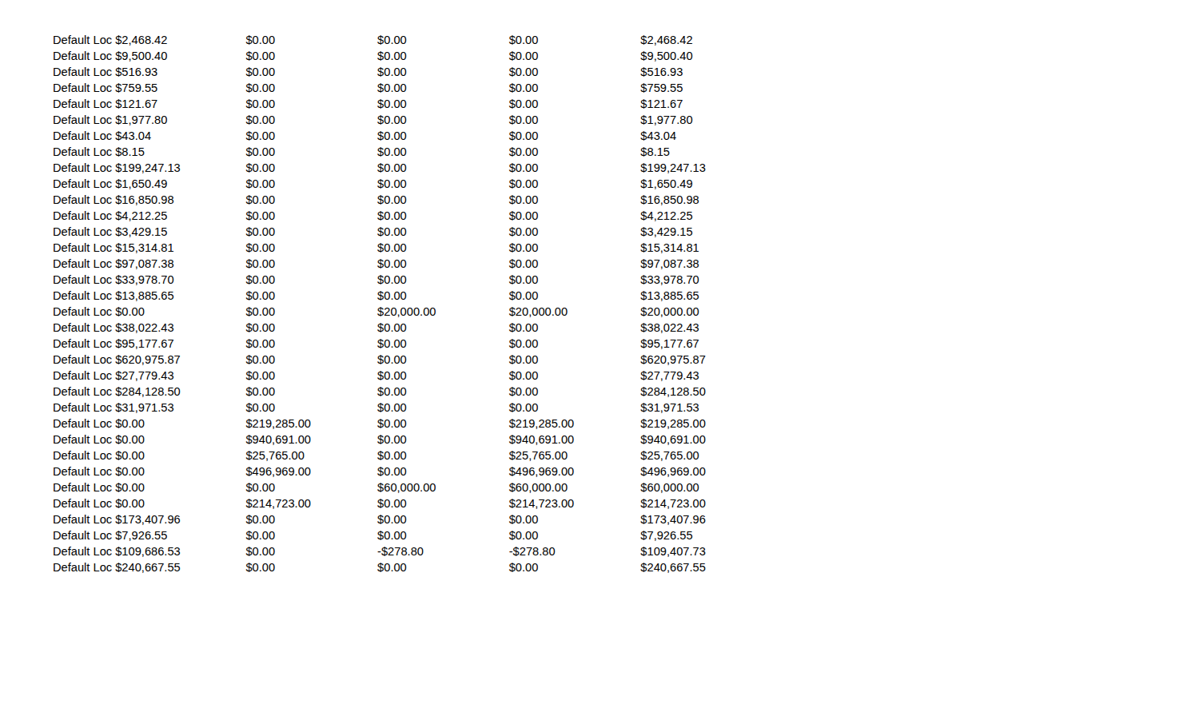| Default Loc $2,468.42 | $0.00 | $0.00 | $0.00 | $2,468.42 |
| Default Loc $9,500.40 | $0.00 | $0.00 | $0.00 | $9,500.40 |
| Default Loc $516.93 | $0.00 | $0.00 | $0.00 | $516.93 |
| Default Loc $759.55 | $0.00 | $0.00 | $0.00 | $759.55 |
| Default Loc $121.67 | $0.00 | $0.00 | $0.00 | $121.67 |
| Default Loc $1,977.80 | $0.00 | $0.00 | $0.00 | $1,977.80 |
| Default Loc $43.04 | $0.00 | $0.00 | $0.00 | $43.04 |
| Default Loc $8.15 | $0.00 | $0.00 | $0.00 | $8.15 |
| Default Loc $199,247.13 | $0.00 | $0.00 | $0.00 | $199,247.13 |
| Default Loc $1,650.49 | $0.00 | $0.00 | $0.00 | $1,650.49 |
| Default Loc $16,850.98 | $0.00 | $0.00 | $0.00 | $16,850.98 |
| Default Loc $4,212.25 | $0.00 | $0.00 | $0.00 | $4,212.25 |
| Default Loc $3,429.15 | $0.00 | $0.00 | $0.00 | $3,429.15 |
| Default Loc $15,314.81 | $0.00 | $0.00 | $0.00 | $15,314.81 |
| Default Loc $97,087.38 | $0.00 | $0.00 | $0.00 | $97,087.38 |
| Default Loc $33,978.70 | $0.00 | $0.00 | $0.00 | $33,978.70 |
| Default Loc $13,885.65 | $0.00 | $0.00 | $0.00 | $13,885.65 |
| Default Loc $0.00 | $0.00 | $20,000.00 | $20,000.00 | $20,000.00 |
| Default Loc $38,022.43 | $0.00 | $0.00 | $0.00 | $38,022.43 |
| Default Loc $95,177.67 | $0.00 | $0.00 | $0.00 | $95,177.67 |
| Default Loc $620,975.87 | $0.00 | $0.00 | $0.00 | $620,975.87 |
| Default Loc $27,779.43 | $0.00 | $0.00 | $0.00 | $27,779.43 |
| Default Loc $284,128.50 | $0.00 | $0.00 | $0.00 | $284,128.50 |
| Default Loc $31,971.53 | $0.00 | $0.00 | $0.00 | $31,971.53 |
| Default Loc $0.00 | $219,285.00 | $0.00 | $219,285.00 | $219,285.00 |
| Default Loc $0.00 | $940,691.00 | $0.00 | $940,691.00 | $940,691.00 |
| Default Loc $0.00 | $25,765.00 | $0.00 | $25,765.00 | $25,765.00 |
| Default Loc $0.00 | $496,969.00 | $0.00 | $496,969.00 | $496,969.00 |
| Default Loc $0.00 | $0.00 | $60,000.00 | $60,000.00 | $60,000.00 |
| Default Loc $0.00 | $214,723.00 | $0.00 | $214,723.00 | $214,723.00 |
| Default Loc $173,407.96 | $0.00 | $0.00 | $0.00 | $173,407.96 |
| Default Loc $7,926.55 | $0.00 | $0.00 | $0.00 | $7,926.55 |
| Default Loc $109,686.53 | $0.00 | -$278.80 | -$278.80 | $109,407.73 |
| Default Loc $240,667.55 | $0.00 | $0.00 | $0.00 | $240,667.55 |